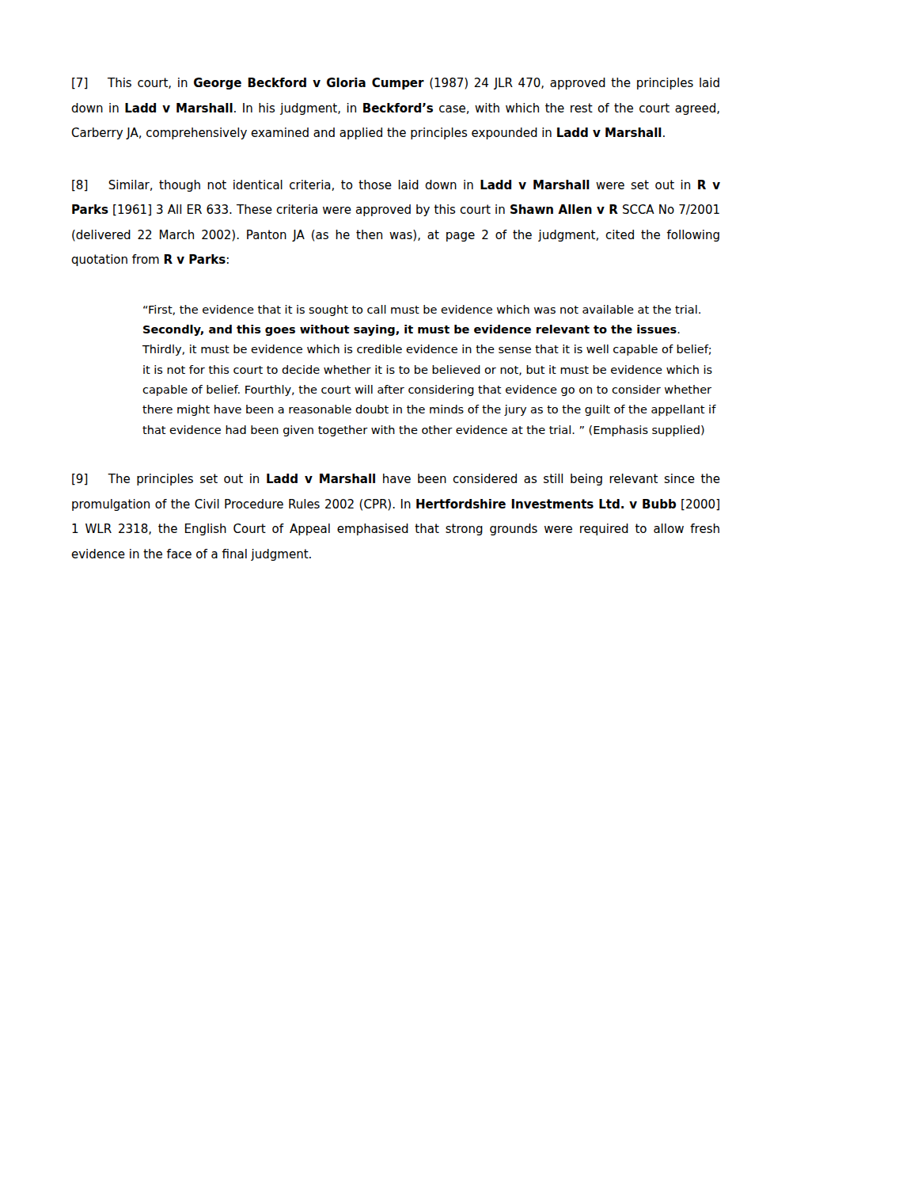[7] This court, in George Beckford v Gloria Cumper (1987) 24 JLR 470, approved the principles laid down in Ladd v Marshall. In his judgment, in Beckford’s case, with which the rest of the court agreed, Carberry JA, comprehensively examined and applied the principles expounded in Ladd v Marshall.
[8] Similar, though not identical criteria, to those laid down in Ladd v Marshall were set out in R v Parks [1961] 3 All ER 633. These criteria were approved by this court in Shawn Allen v R SCCA No 7/2001 (delivered 22 March 2002). Panton JA (as he then was), at page 2 of the judgment, cited the following quotation from R v Parks:
“First, the evidence that it is sought to call must be evidence which was not available at the trial. Secondly, and this goes without saying, it must be evidence relevant to the issues. Thirdly, it must be evidence which is credible evidence in the sense that it is well capable of belief; it is not for this court to decide whether it is to be believed or not, but it must be evidence which is capable of belief. Fourthly, the court will after considering that evidence go on to consider whether there might have been a reasonable doubt in the minds of the jury as to the guilt of the appellant if that evidence had been given together with the other evidence at the trial. ” (Emphasis supplied)
[9] The principles set out in Ladd v Marshall have been considered as still being relevant since the promulgation of the Civil Procedure Rules 2002 (CPR). In Hertfordshire Investments Ltd. v Bubb [2000] 1 WLR 2318, the English Court of Appeal emphasised that strong grounds were required to allow fresh evidence in the face of a final judgment.